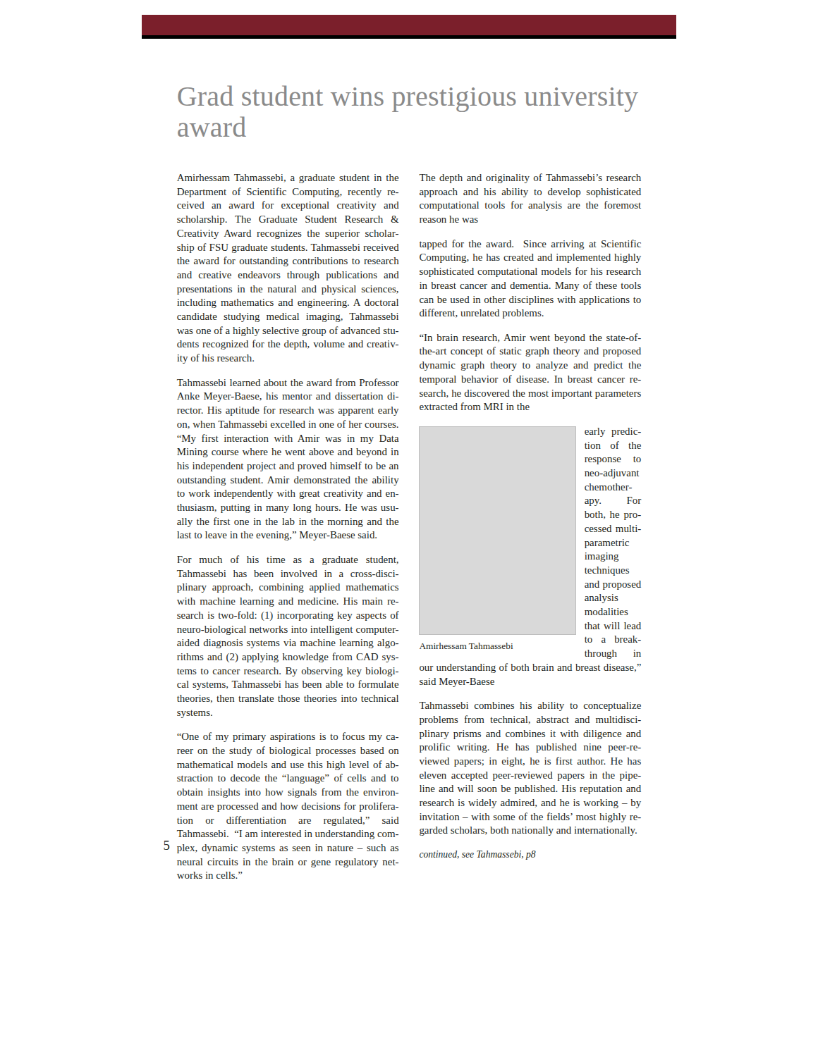Grad student wins prestigious university award
Amirhessam Tahmassebi, a graduate student in the Department of Scientific Computing, recently received an award for exceptional creativity and scholarship. The Graduate Student Research & Creativity Award recognizes the superior scholarship of FSU graduate students. Tahmassebi received the award for outstanding contributions to research and creative endeavors through publications and presentations in the natural and physical sciences, including mathematics and engineering. A doctoral candidate studying medical imaging, Tahmassebi was one of a highly selective group of advanced students recognized for the depth, volume and creativity of his research.
Tahmassebi learned about the award from Professor Anke Meyer-Baese, his mentor and dissertation director. His aptitude for research was apparent early on, when Tahmassebi excelled in one of her courses. “My first interaction with Amir was in my Data Mining course where he went above and beyond in his independent project and proved himself to be an outstanding student. Amir demonstrated the ability to work independently with great creativity and enthusiasm, putting in many long hours. He was usually the first one in the lab in the morning and the last to leave in the evening,” Meyer-Baese said.
For much of his time as a graduate student, Tahmassebi has been involved in a cross-disciplinary approach, combining applied mathematics with machine learning and medicine. His main research is two-fold: (1) incorporating key aspects of neuro-biological networks into intelligent computer-aided diagnosis systems via machine learning algorithms and (2) applying knowledge from CAD systems to cancer research. By observing key biological systems, Tahmassebi has been able to formulate theories, then translate those theories into technical systems.
“One of my primary aspirations is to focus my career on the study of biological processes based on mathematical models and use this high level of abstraction to decode the “language” of cells and to obtain insights into how signals from the environment are processed and how decisions for proliferation or differentiation are regulated,” said Tahmassebi. “I am interested in understanding complex, dynamic systems as seen in nature – such as neural circuits in the brain or gene regulatory networks in cells.”
The depth and originality of Tahmassebi’s research approach and his ability to develop sophisticated computational tools for analysis are the foremost reason he was
tapped for the award. Since arriving at Scientific Computing, he has created and implemented highly sophisticated computational models for his research in breast cancer and dementia. Many of these tools can be used in other disciplines with applications to different, unrelated problems.
“In brain research, Amir went beyond the state-of-the-art concept of static graph theory and proposed dynamic graph theory to analyze and predict the temporal behavior of disease. In breast cancer research, he discovered the most important parameters extracted from MRI in the
Amirhessam Tahmassebi
early prediction of the response to neo-adjuvant chemotherapy. For both, he processed multi-parametric imaging techniques and proposed analysis modalities that will lead to a breakthrough in our understanding of both brain and breast disease,” said Meyer-Baese
Tahmassebi combines his ability to conceptualize problems from technical, abstract and multidisciplinary prisms and combines it with diligence and prolific writing. He has published nine peer-reviewed papers; in eight, he is first author. He has eleven accepted peer-reviewed papers in the pipeline and will soon be published. His reputation and research is widely admired, and he is working – by invitation – with some of the fields’ most highly regarded scholars, both nationally and internationally.
continued, see Tahmassebi, p8
5